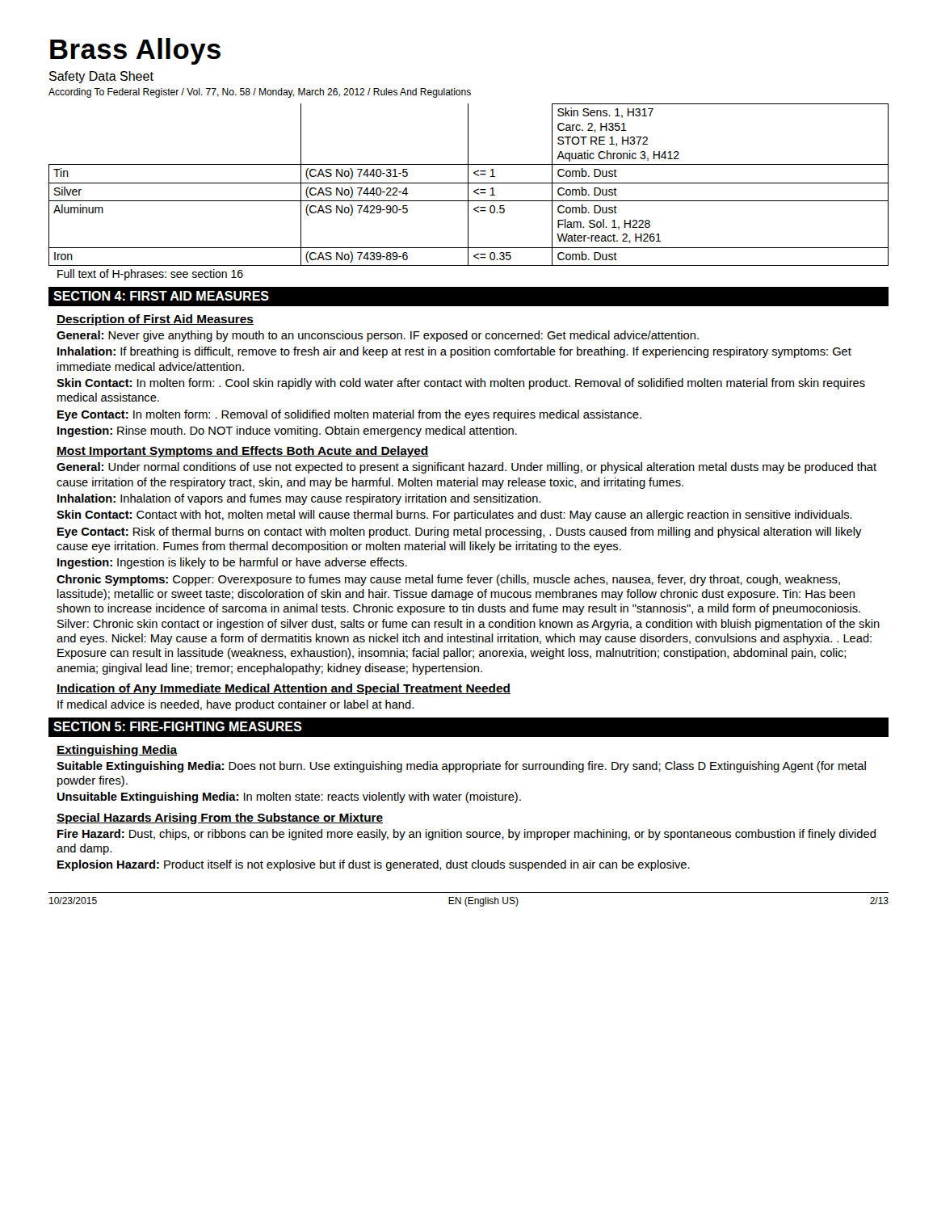Brass Alloys
Safety Data Sheet
According To Federal Register / Vol. 77, No. 58 / Monday, March 26, 2012 / Rules And Regulations
| | | | Skin Sens. 1, H317 Carc. 2, H351 STOT RE 1, H372 Aquatic Chronic 3, H412 |
| Tin | (CAS No) 7440-31-5 | <= 1 | Comb. Dust |
| Silver | (CAS No) 7440-22-4 | <= 1 | Comb. Dust |
| Aluminum | (CAS No) 7429-90-5 | <= 0.5 | Comb. Dust Flam. Sol. 1, H228 Water-react. 2, H261 |
| Iron | (CAS No) 7439-89-6 | <= 0.35 | Comb. Dust |
Full text of H-phrases: see section 16
SECTION 4: FIRST AID MEASURES
Description of First Aid Measures
General: Never give anything by mouth to an unconscious person. IF exposed or concerned: Get medical advice/attention.
Inhalation: If breathing is difficult, remove to fresh air and keep at rest in a position comfortable for breathing. If experiencing respiratory symptoms: Get immediate medical advice/attention.
Skin Contact: In molten form: . Cool skin rapidly with cold water after contact with molten product. Removal of solidified molten material from skin requires medical assistance.
Eye Contact: In molten form: . Removal of solidified molten material from the eyes requires medical assistance.
Ingestion: Rinse mouth. Do NOT induce vomiting. Obtain emergency medical attention.
Most Important Symptoms and Effects Both Acute and Delayed
General: Under normal conditions of use not expected to present a significant hazard. Under milling, or physical alteration metal dusts may be produced that cause irritation of the respiratory tract, skin, and may be harmful. Molten material may release toxic, and irritating fumes.
Inhalation: Inhalation of vapors and fumes may cause respiratory irritation and sensitization.
Skin Contact: Contact with hot, molten metal will cause thermal burns. For particulates and dust: May cause an allergic reaction in sensitive individuals.
Eye Contact: Risk of thermal burns on contact with molten product. During metal processing, . Dusts caused from milling and physical alteration will likely cause eye irritation. Fumes from thermal decomposition or molten material will likely be irritating to the eyes.
Ingestion: Ingestion is likely to be harmful or have adverse effects.
Chronic Symptoms: Copper: Overexposure to fumes may cause metal fume fever (chills, muscle aches, nausea, fever, dry throat, cough, weakness, lassitude); metallic or sweet taste; discoloration of skin and hair. Tissue damage of mucous membranes may follow chronic dust exposure. Tin: Has been shown to increase incidence of sarcoma in animal tests. Chronic exposure to tin dusts and fume may result in "stannosis", a mild form of pneumoconiosis. Silver: Chronic skin contact or ingestion of silver dust, salts or fume can result in a condition known as Argyria, a condition with bluish pigmentation of the skin and eyes. Nickel: May cause a form of dermatitis known as nickel itch and intestinal irritation, which may cause disorders, convulsions and asphyxia. . Lead: Exposure can result in lassitude (weakness, exhaustion), insomnia; facial pallor; anorexia, weight loss, malnutrition; constipation, abdominal pain, colic; anemia; gingival lead line; tremor; encephalopathy; kidney disease; hypertension.
Indication of Any Immediate Medical Attention and Special Treatment Needed
If medical advice is needed, have product container or label at hand.
SECTION 5: FIRE-FIGHTING MEASURES
Extinguishing Media
Suitable Extinguishing Media: Does not burn. Use extinguishing media appropriate for surrounding fire. Dry sand; Class D Extinguishing Agent (for metal powder fires).
Unsuitable Extinguishing Media: In molten state: reacts violently with water (moisture).
Special Hazards Arising From the Substance or Mixture
Fire Hazard: Dust, chips, or ribbons can be ignited more easily, by an ignition source, by improper machining, or by spontaneous combustion if finely divided and damp.
Explosion Hazard: Product itself is not explosive but if dust is generated, dust clouds suspended in air can be explosive.
10/23/2015 EN (English US) 2/13